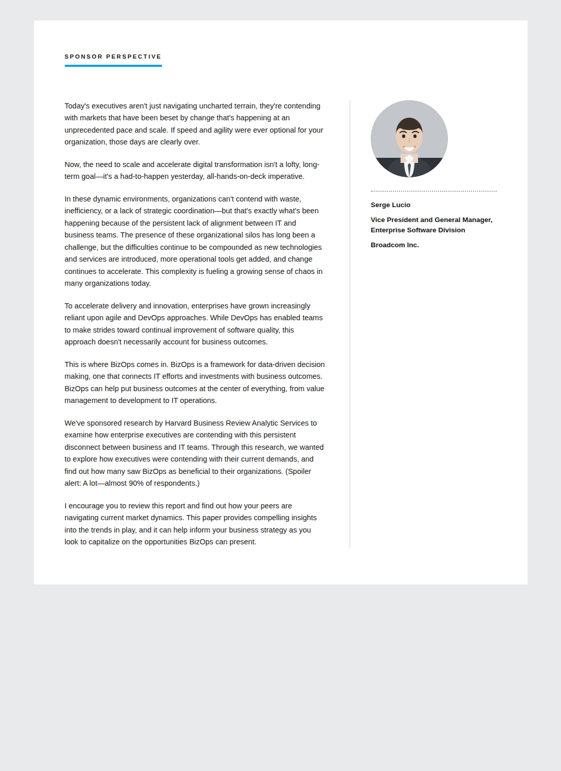Sponsor Perspective
Today's executives aren't just navigating uncharted terrain, they're contending with markets that have been beset by change that's happening at an unprecedented pace and scale. If speed and agility were ever optional for your organization, those days are clearly over.
Now, the need to scale and accelerate digital transformation isn't a lofty, long-term goal—it's a had-to-happen yesterday, all-hands-on-deck imperative.
In these dynamic environments, organizations can't contend with waste, inefficiency, or a lack of strategic coordination—but that's exactly what's been happening because of the persistent lack of alignment between IT and business teams. The presence of these organizational silos has long been a challenge, but the difficulties continue to be compounded as new technologies and services are introduced, more operational tools get added, and change continues to accelerate. This complexity is fueling a growing sense of chaos in many organizations today.
To accelerate delivery and innovation, enterprises have grown increasingly reliant upon agile and DevOps approaches. While DevOps has enabled teams to make strides toward continual improvement of software quality, this approach doesn't necessarily account for business outcomes.
This is where BizOps comes in. BizOps is a framework for data-driven decision making, one that connects IT efforts and investments with business outcomes. BizOps can help put business outcomes at the center of everything, from value management to development to IT operations.
We've sponsored research by Harvard Business Review Analytic Services to examine how enterprise executives are contending with this persistent disconnect between business and IT teams. Through this research, we wanted to explore how executives were contending with their current demands, and find out how many saw BizOps as beneficial to their organizations. (Spoiler alert: A lot—almost 90% of respondents.)
I encourage you to review this report and find out how your peers are navigating current market dynamics. This paper provides compelling insights into the trends in play, and it can help inform your business strategy as you look to capitalize on the opportunities BizOps can present.
Serge Lucio
Vice President and General Manager, Enterprise Software Division
Broadcom Inc.